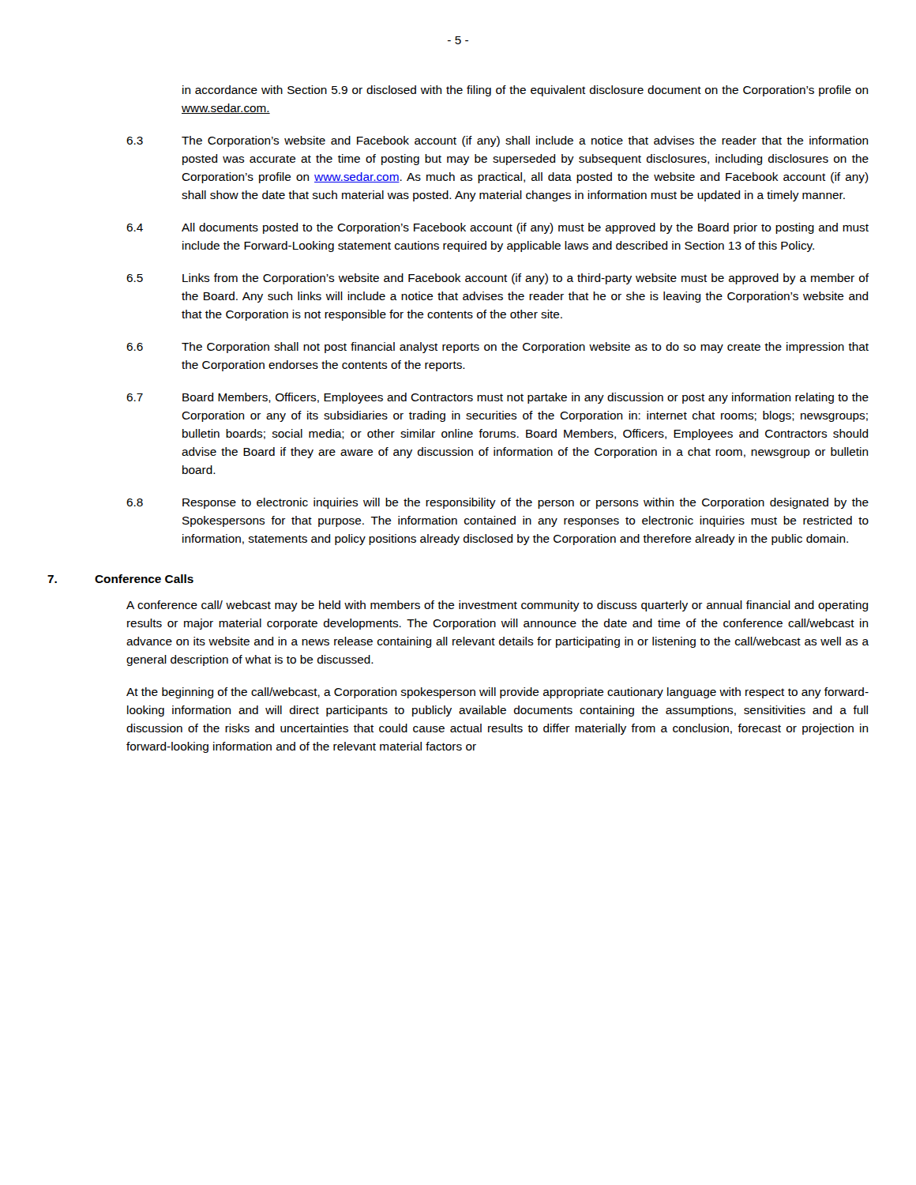- 5 -
in accordance with Section 5.9 or disclosed with the filing of the equivalent disclosure document on the Corporation’s profile on www.sedar.com.
6.3
The Corporation’s website and Facebook account (if any) shall include a notice that advises the reader that the information posted was accurate at the time of posting but may be superseded by subsequent disclosures, including disclosures on the Corporation’s profile on www.sedar.com. As much as practical, all data posted to the website and Facebook account (if any) shall show the date that such material was posted. Any material changes in information must be updated in a timely manner.
6.4
All documents posted to the Corporation’s Facebook account (if any) must be approved by the Board prior to posting and must include the Forward-Looking statement cautions required by applicable laws and described in Section 13 of this Policy.
6.5
Links from the Corporation’s website and Facebook account (if any) to a third-party website must be approved by a member of the Board. Any such links will include a notice that advises the reader that he or she is leaving the Corporation’s website and that the Corporation is not responsible for the contents of the other site.
6.6
The Corporation shall not post financial analyst reports on the Corporation website as to do so may create the impression that the Corporation endorses the contents of the reports.
6.7
Board Members, Officers, Employees and Contractors must not partake in any discussion or post any information relating to the Corporation or any of its subsidiaries or trading in securities of the Corporation in: internet chat rooms; blogs; newsgroups; bulletin boards; social media; or other similar online forums. Board Members, Officers, Employees and Contractors should advise the Board if they are aware of any discussion of information of the Corporation in a chat room, newsgroup or bulletin board.
6.8
Response to electronic inquiries will be the responsibility of the person or persons within the Corporation designated by the Spokespersons for that purpose. The information contained in any responses to electronic inquiries must be restricted to information, statements and policy positions already disclosed by the Corporation and therefore already in the public domain.
7.
Conference Calls
A conference call/ webcast may be held with members of the investment community to discuss quarterly or annual financial and operating results or major material corporate developments. The Corporation will announce the date and time of the conference call/webcast in advance on its website and in a news release containing all relevant details for participating in or listening to the call/webcast as well as a general description of what is to be discussed.
At the beginning of the call/webcast, a Corporation spokesperson will provide appropriate cautionary language with respect to any forward-looking information and will direct participants to publicly available documents containing the assumptions, sensitivities and a full discussion of the risks and uncertainties that could cause actual results to differ materially from a conclusion, forecast or projection in forward-looking information and of the relevant material factors or